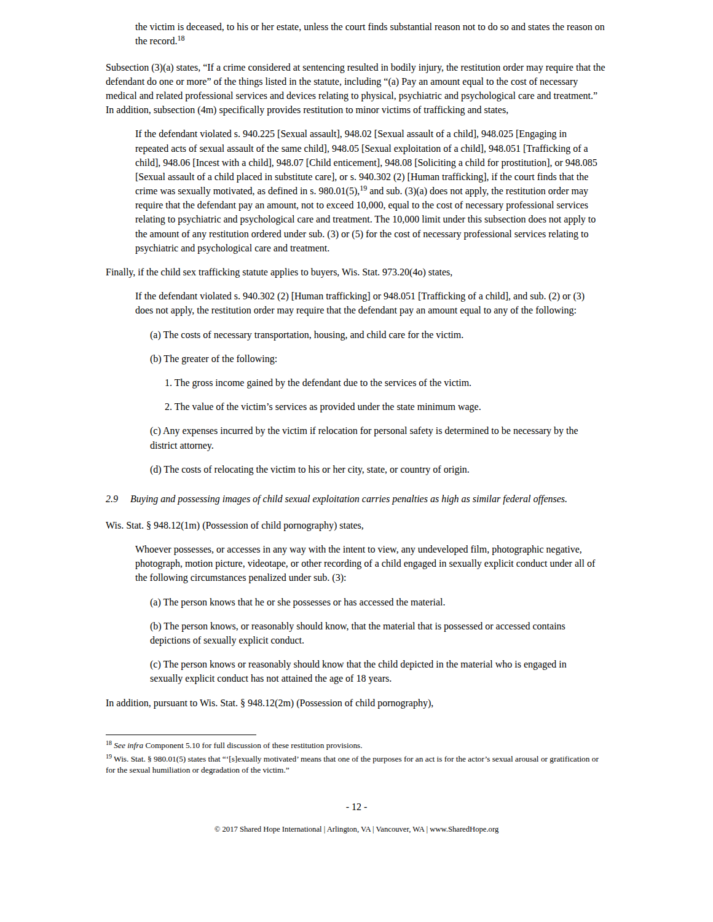the victim is deceased, to his or her estate, unless the court finds substantial reason not to do so and states the reason on the record.18
Subsection (3)(a) states, “If a crime considered at sentencing resulted in bodily injury, the restitution order may require that the defendant do one or more” of the things listed in the statute, including “(a) Pay an amount equal to the cost of necessary medical and related professional services and devices relating to physical, psychiatric and psychological care and treatment.” In addition, subsection (4m) specifically provides restitution to minor victims of trafficking and states,
If the defendant violated s. 940.225 [Sexual assault], 948.02 [Sexual assault of a child], 948.025 [Engaging in repeated acts of sexual assault of the same child], 948.05 [Sexual exploitation of a child], 948.051 [Trafficking of a child], 948.06 [Incest with a child], 948.07 [Child enticement], 948.08 [Soliciting a child for prostitution], or 948.085 [Sexual assault of a child placed in substitute care], or s. 940.302 (2) [Human trafficking], if the court finds that the crime was sexually motivated, as defined in s. 980.01(5),19 and sub. (3)(a) does not apply, the restitution order may require that the defendant pay an amount, not to exceed 10,000, equal to the cost of necessary professional services relating to psychiatric and psychological care and treatment. The 10,000 limit under this subsection does not apply to the amount of any restitution ordered under sub. (3) or (5) for the cost of necessary professional services relating to psychiatric and psychological care and treatment.
Finally, if the child sex trafficking statute applies to buyers, Wis. Stat. 973.20(4o) states,
If the defendant violated s. 940.302 (2) [Human trafficking] or 948.051 [Trafficking of a child], and sub. (2) or (3) does not apply, the restitution order may require that the defendant pay an amount equal to any of the following:
(a) The costs of necessary transportation, housing, and child care for the victim.
(b) The greater of the following:
1. The gross income gained by the defendant due to the services of the victim.
2. The value of the victim’s services as provided under the state minimum wage.
(c) Any expenses incurred by the victim if relocation for personal safety is determined to be necessary by the district attorney.
(d) The costs of relocating the victim to his or her city, state, or country of origin.
2.9 Buying and possessing images of child sexual exploitation carries penalties as high as similar federal offenses.
Wis. Stat. § 948.12(1m) (Possession of child pornography) states,
Whoever possesses, or accesses in any way with the intent to view, any undeveloped film, photographic negative, photograph, motion picture, videotape, or other recording of a child engaged in sexually explicit conduct under all of the following circumstances penalized under sub. (3):
(a) The person knows that he or she possesses or has accessed the material.
(b) The person knows, or reasonably should know, that the material that is possessed or accessed contains depictions of sexually explicit conduct.
(c) The person knows or reasonably should know that the child depicted in the material who is engaged in sexually explicit conduct has not attained the age of 18 years.
In addition, pursuant to Wis. Stat. § 948.12(2m) (Possession of child pornography),
18 See infra Component 5.10 for full discussion of these restitution provisions.
19 Wis. Stat. § 980.01(5) states that “‘[s]exually motivated’ means that one of the purposes for an act is for the actor’s sexual arousal or gratification or for the sexual humiliation or degradation of the victim.”
- 12 -
© 2017 Shared Hope International | Arlington, VA | Vancouver, WA | www.SharedHope.org